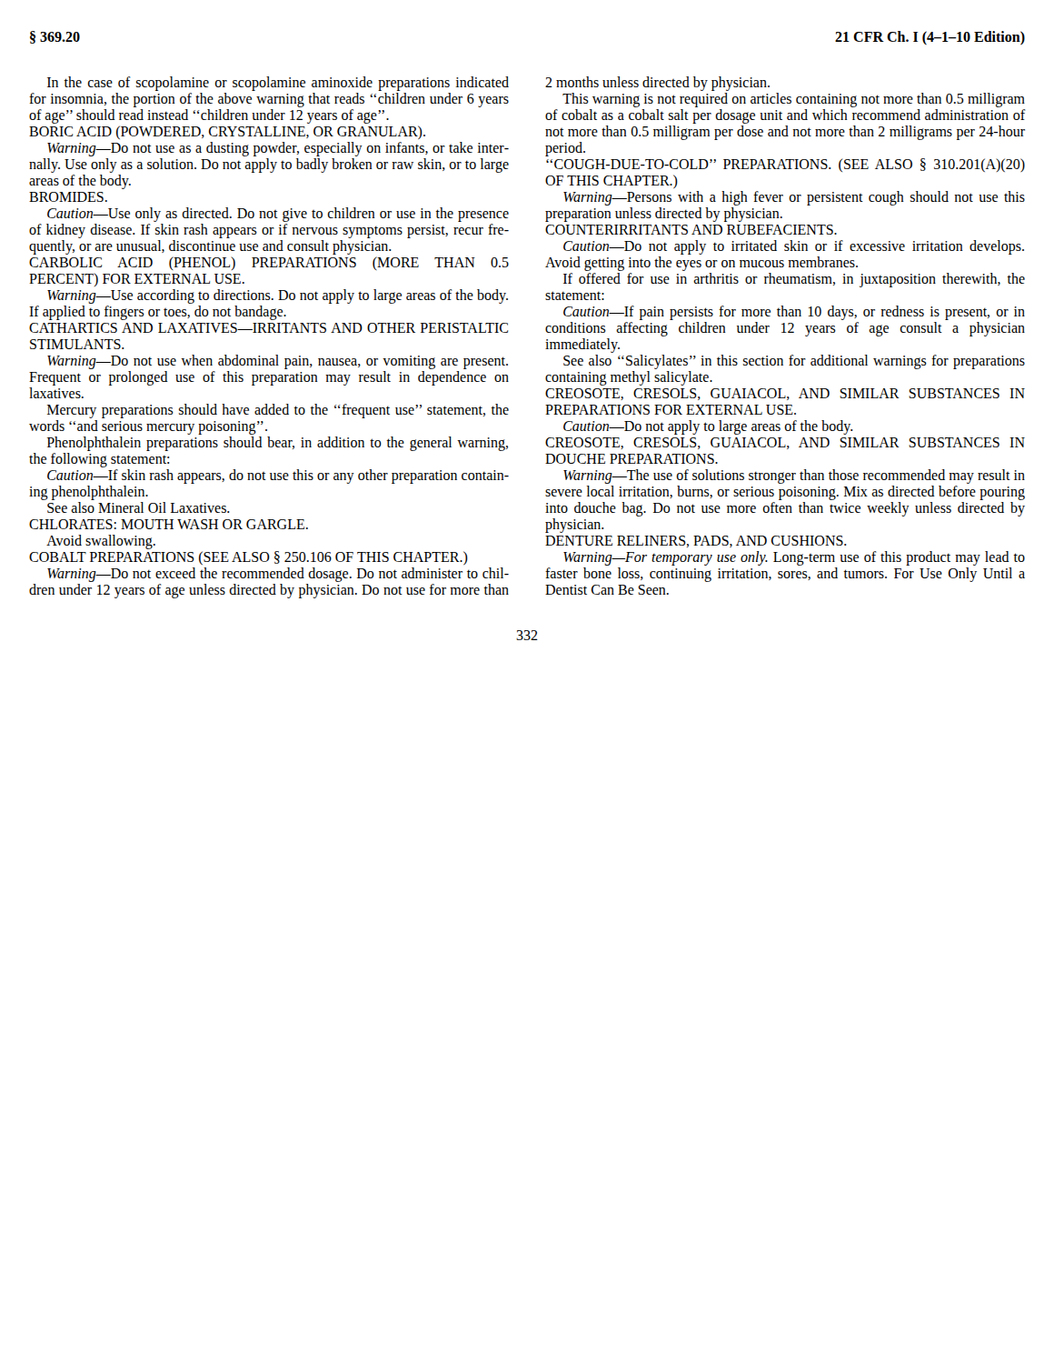§ 369.20 21 CFR Ch. I (4–1–10 Edition)
In the case of scopolamine or scopolamine aminoxide preparations indicated for insomnia, the portion of the above warning that reads ‘‘children under 6 years of age’’ should read instead ‘‘children under 12 years of age’’.
BORIC ACID (POWDERED, CRYSTALLINE, OR GRANULAR).
Warning—Do not use as a dusting powder, especially on infants, or take internally. Use only as a solution. Do not apply to badly broken or raw skin, or to large areas of the body.
BROMIDES.
Caution—Use only as directed. Do not give to children or use in the presence of kidney disease. If skin rash appears or if nervous symptoms persist, recur frequently, or are unusual, discontinue use and consult physician.
CARBOLIC ACID (PHENOL) PREPARATIONS (MORE THAN 0.5 PERCENT) FOR EXTERNAL USE.
Warning—Use according to directions. Do not apply to large areas of the body. If applied to fingers or toes, do not bandage.
CATHARTICS AND LAXATIVES—IRRITANTS AND OTHER PERISTALTIC STIMULANTS.
Warning—Do not use when abdominal pain, nausea, or vomiting are present. Frequent or prolonged use of this preparation may result in dependence on laxatives.
Mercury preparations should have added to the ‘‘frequent use’’ statement, the words ‘‘and serious mercury poisoning’’.
Phenolphthalein preparations should bear, in addition to the general warning, the following statement:
Caution—If skin rash appears, do not use this or any other preparation containing phenolphthalein.
See also Mineral Oil Laxatives.
CHLORATES: MOUTH WASH OR GARGLE.
Avoid swallowing.
COBALT PREPARATIONS (See also § 250.106 of this chapter.)
Warning—Do not exceed the recommended dosage. Do not administer to children under 12 years of age unless directed by physician. Do not use for more than 2 months unless directed by physician.
This warning is not required on articles containing not more than 0.5 milligram of cobalt as a cobalt salt per dosage unit and which recommend administration of not more than 0.5 milligram per dose and not more than 2 milligrams per 24-hour period.
‘‘COUGH-DUE-TO-COLD’’ PREPARATIONS. (See also § 310.201(a)(20) of this chapter.)
Warning—Persons with a high fever or persistent cough should not use this preparation unless directed by physician.
COUNTERIRRITANTS AND RUBEFACIENTS.
Caution—Do not apply to irritated skin or if excessive irritation develops. Avoid getting into the eyes or on mucous membranes.
If offered for use in arthritis or rheumatism, in juxtaposition therewith, the statement:
Caution—If pain persists for more than 10 days, or redness is present, or in conditions affecting children under 12 years of age consult a physician immediately.
See also ‘‘Salicylates’’ in this section for additional warnings for preparations containing methyl salicylate.
CREOSOTE, CRESOLS, GUAIACOL, AND SIMILAR SUBSTANCES IN PREPARATIONS FOR EXTERNAL USE.
Caution—Do not apply to large areas of the body.
CREOSOTE, CRESOLS, GUAIACOL, AND SIMILAR SUBSTANCES IN DOUCHE PREPARATIONS.
Warning—The use of solutions stronger than those recommended may result in severe local irritation, burns, or serious poisoning. Mix as directed before pouring into douche bag. Do not use more often than twice weekly unless directed by physician.
DENTURE RELINERS, PADS, AND CUSHIONS.
Warning—For temporary use only. Long-term use of this product may lead to faster bone loss, continuing irritation, sores, and tumors. For Use Only Until a Dentist Can Be Seen.
332